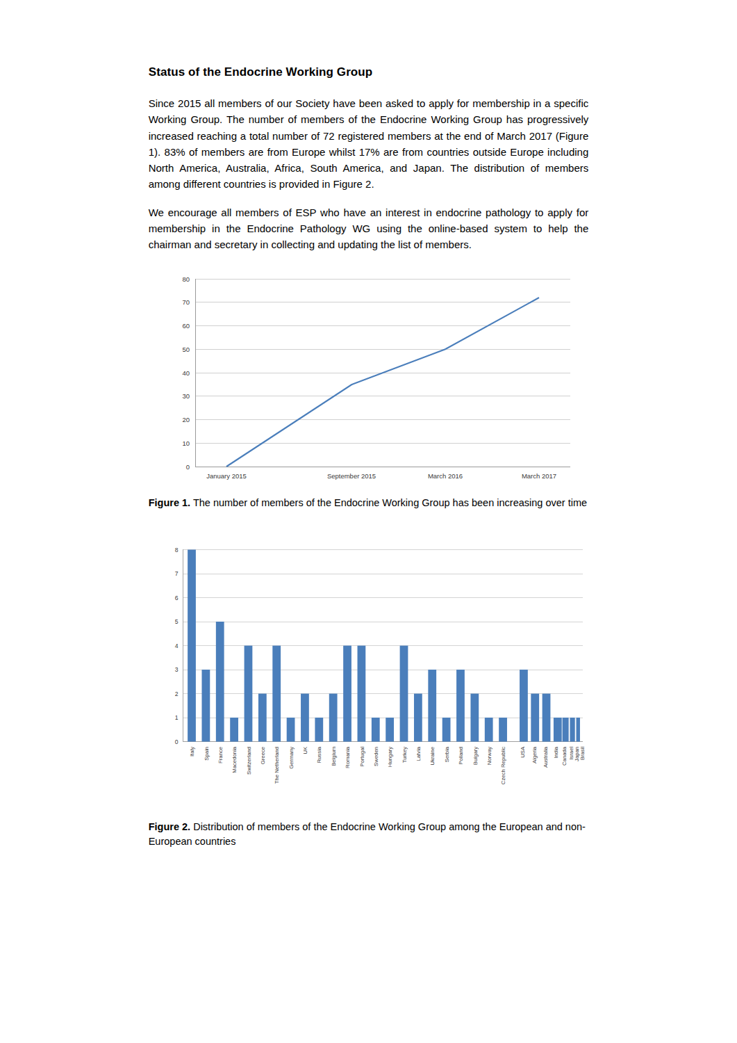Status of the Endocrine Working Group
Since 2015 all members of our Society have been asked to apply for membership in a specific Working Group. The number of members of the Endocrine Working Group has progressively increased reaching a total number of 72 registered members at the end of March 2017 (Figure 1). 83% of members are from Europe whilst 17% are from countries outside Europe including North America, Australia, Africa, South America, and Japan. The distribution of members among different countries is provided in Figure 2.
We encourage all members of ESP who have an interest in endocrine pathology to apply for membership in the Endocrine Pathology WG using the online-based system to help the chairman and secretary in collecting and updating the list of members.
0 10 20 30 40 50 60 70 80 January 2015 September 2015 March 2016 March 2017
Figure 1. The number of members of the Endocrine Working Group has been increasing over time
0 1 2 3 4 5 6 7 8 Italy Spain France Macedonia Switzerland Greece The Netherland Germany UK Russia Belgium Romania Portugal Sweden Hungary Turkey Latvia Ukraine Serbia Polland Bulgary Norway Czech Republic USA Algeria Australia India Canada Israel Japan Brasil
Figure 2. Distribution of members of the Endocrine Working Group among the European and non-European countries